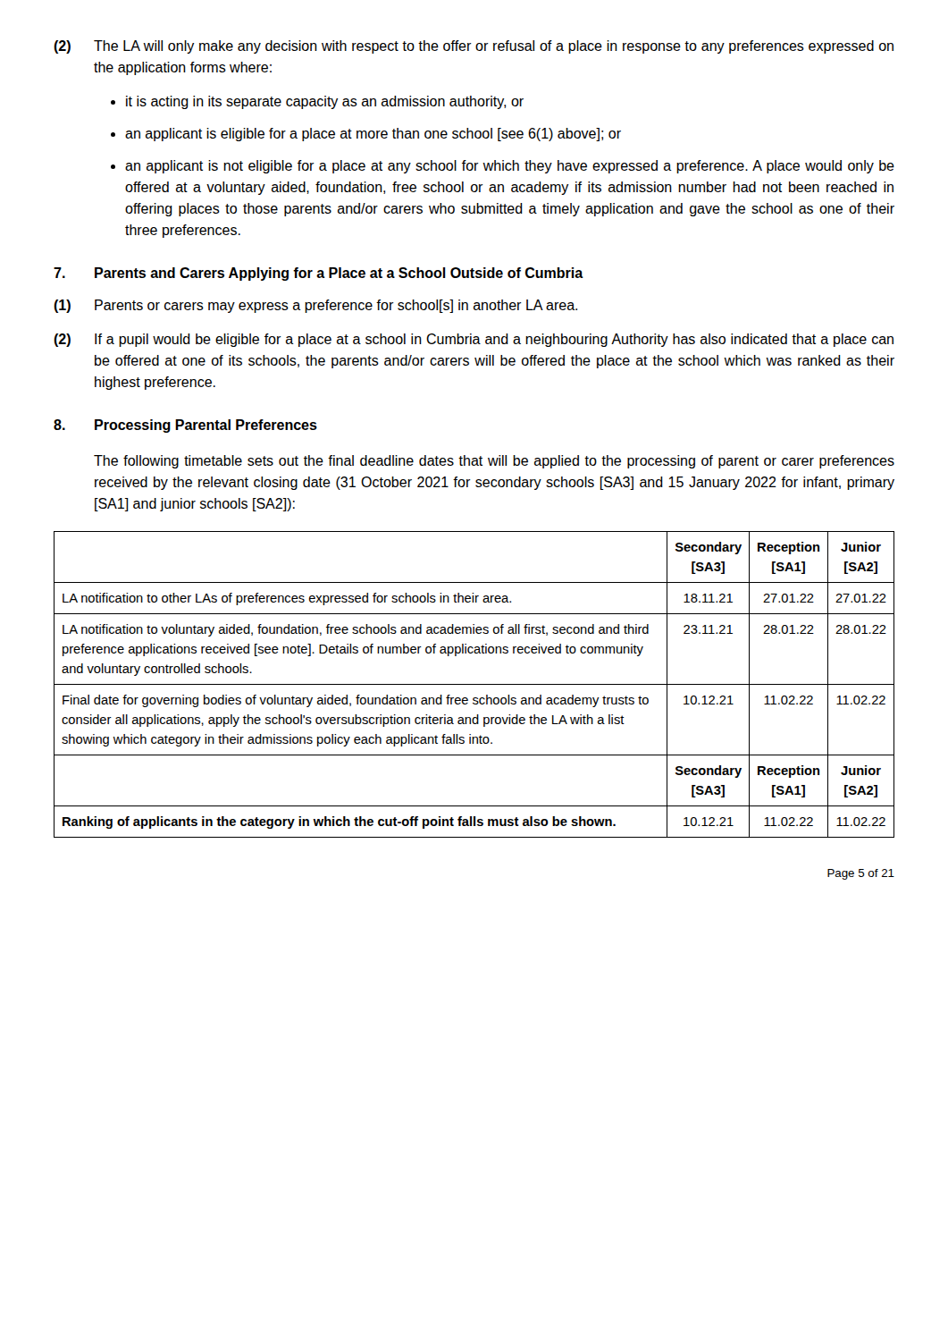(2)
The LA will only make any decision with respect to the offer or refusal of a place in response to any preferences expressed on the application forms where:
it is acting in its separate capacity as an admission authority, or
an applicant is eligible for a place at more than one school [see 6(1) above]; or
an applicant is not eligible for a place at any school for which they have expressed a preference. A place would only be offered at a voluntary aided, foundation, free school or an academy if its admission number had not been reached in offering places to those parents and/or carers who submitted a timely application and gave the school as one of their three preferences.
7. Parents and Carers Applying for a Place at a School Outside of Cumbria
(1)
Parents or carers may express a preference for school[s] in another LA area.
(2)
If a pupil would be eligible for a place at a school in Cumbria and a neighbouring Authority has also indicated that a place can be offered at one of its schools, the parents and/or carers will be offered the place at the school which was ranked as their highest preference.
8. Processing Parental Preferences
The following timetable sets out the final deadline dates that will be applied to the processing of parent or carer preferences received by the relevant closing date (31 October 2021 for secondary schools [SA3] and 15 January 2022 for infant, primary [SA1] and junior schools [SA2]):
| | Secondary [SA3] | Reception [SA1] | Junior [SA2] |
| --- | --- | --- | --- |
| LA notification to other LAs of preferences expressed for schools in their area. | 18.11.21 | 27.01.22 | 27.01.22 |
| LA notification to voluntary aided, foundation, free schools and academies of all first, second and third preference applications received [see note]. Details of number of applications received to community and voluntary controlled schools. | 23.11.21 | 28.01.22 | 28.01.22 |
| Final date for governing bodies of voluntary aided, foundation and free schools and academy trusts to consider all applications, apply the school's oversubscription criteria and provide the LA with a list showing which category in their admissions policy each applicant falls into. | 10.12.21 | 11.02.22 | 11.02.22 |
| | Secondary [SA3] | Reception [SA1] | Junior [SA2] |
| Ranking of applicants in the category in which the cut-off point falls must also be shown. | 10.12.21 | 11.02.22 | 11.02.22 |
Page 5 of 21